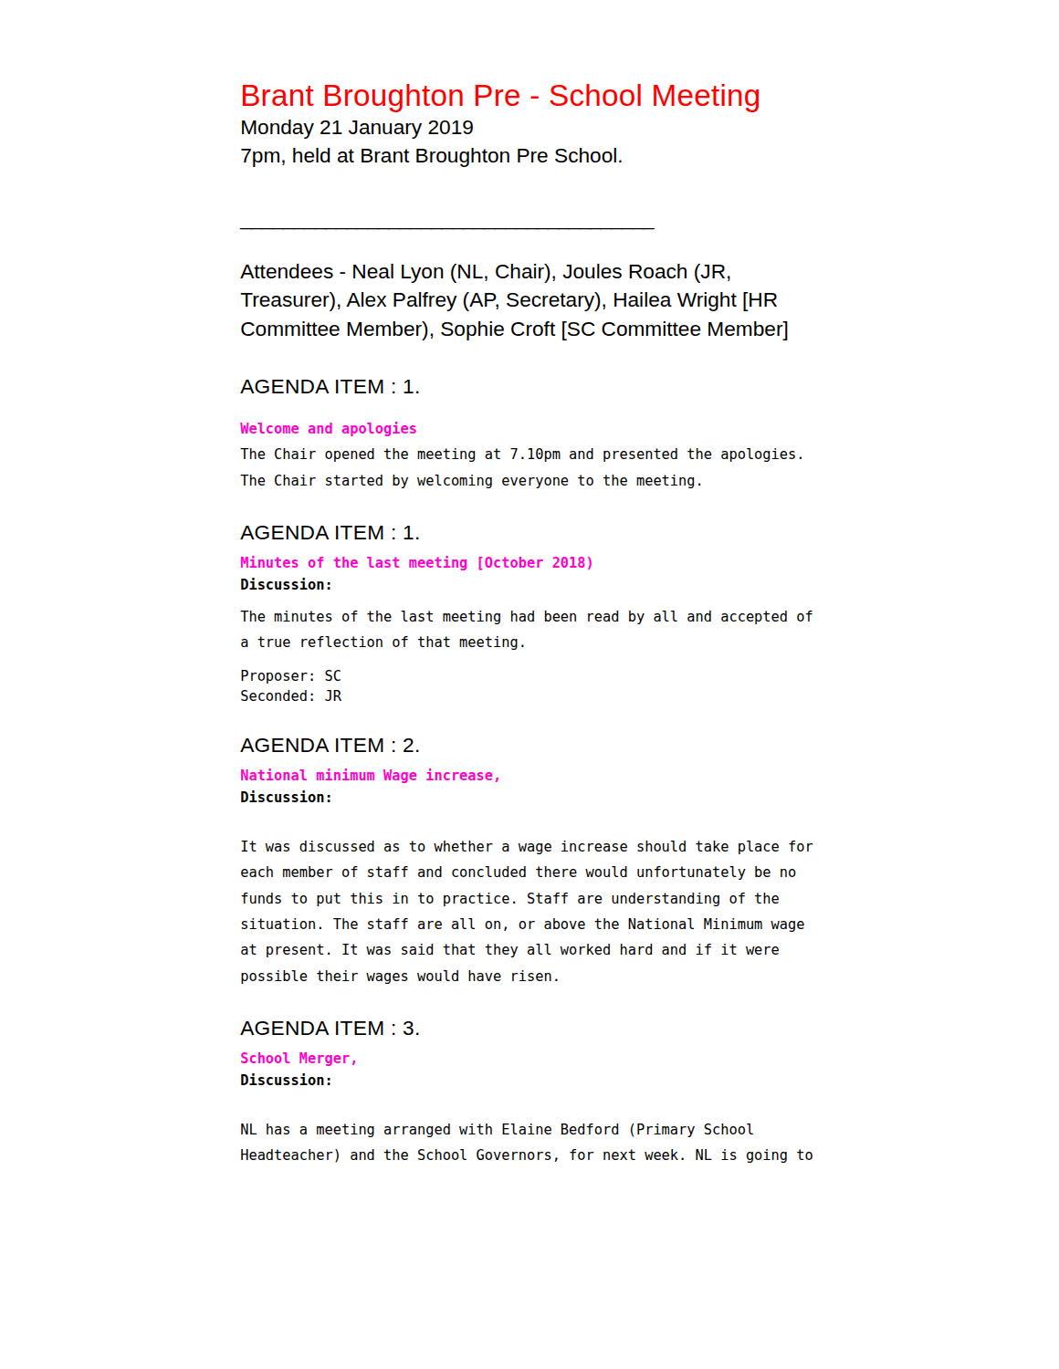Brant Broughton Pre - School Meeting
Monday 21 January 2019
7pm, held at Brant Broughton Pre School.
_______________________________________
Attendees - Neal Lyon (NL, Chair), Joules Roach (JR, Treasurer), Alex Palfrey (AP, Secretary), Hailea Wright [HR Committee Member), Sophie Croft [SC Committee Member]
AGENDA ITEM : 1.
Welcome and apologies
The Chair opened the meeting at 7.10pm and presented the apologies. The Chair started by welcoming everyone to the meeting.
AGENDA ITEM : 1.
Minutes of the last meeting [October 2018)
Discussion:
The minutes of the last meeting had been read by all and accepted of a true reflection of that meeting.
Proposer: SC
Seconded: JR
AGENDA ITEM : 2.
National minimum Wage increase,
Discussion:
It was discussed as to whether a wage increase should take place for each member of staff and concluded there would unfortunately be no funds to put this in to practice. Staff are understanding of the situation. The staff are all on, or above the National Minimum wage at present. It was said that they all worked hard and if it were possible their wages would have risen.
AGENDA ITEM : 3.
School Merger,
Discussion:
NL has a meeting arranged with Elaine Bedford (Primary School Headteacher) and the School Governors, for next week. NL is going to